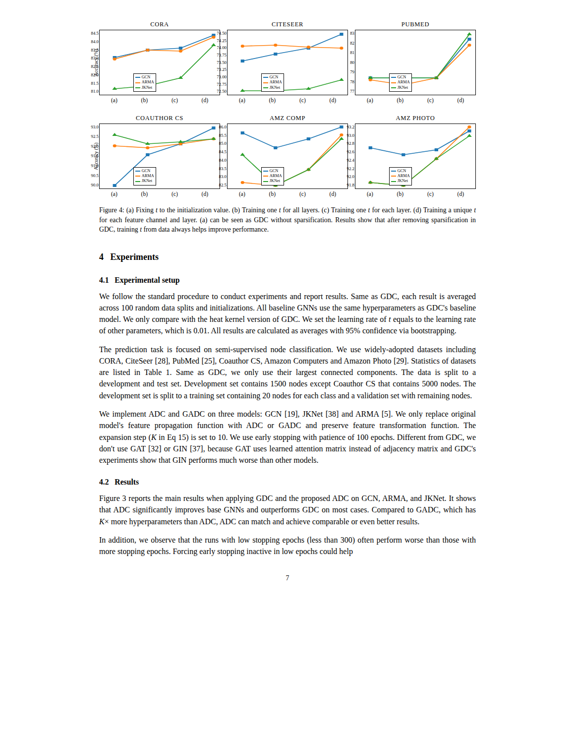CORA
Accuracy (%)
84.584.083.583.0 82.582.081.581.0
GCN
ARMA
JKNet
(a)(b)(c)(d)
CITESEER
74.5074.2574.0073.75 73.5073.2573.0072.7572.50
GCN
ARMA
JKNet
(a)(b)(c)(d)
PUBMED
83828180 797877
GCN
ARMA
JKNet
(a)(b)(c)(d)
COAUTHOR CS
Accuracy (%)
93.092.592.091.5 91.090.590.0
GCN
ARMA
JKNet
(a)(b)(c)(d)
AMZ COMP
86.085.585.084.5 84.083.583.082.5
GCN
ARMA
JKNet
(a)(b)(c)(d)
AMZ PHOTO
93.293.092.892.6 92.492.292.091.8
GCN
ARMA
JKNet
(a)(b)(c)(d)
Figure 4: (a) Fixing t to the initialization value. (b) Training one t for all layers. (c) Training one t for each layer. (d) Training a unique t for each feature channel and layer. (a) can be seen as GDC without sparsification. Results show that after removing sparsification in GDC, training t from data always helps improve performance.
4 Experiments
4.1 Experimental setup
We follow the standard procedure to conduct experiments and report results. Same as GDC, each result is averaged across 100 random data splits and initializations. All baseline GNNs use the same hyperparameters as GDC's baseline model. We only compare with the heat kernel version of GDC. We set the learning rate of t equals to the learning rate of other parameters, which is 0.01. All results are calculated as averages with 95% confidence via bootstrapping.
The prediction task is focused on semi-supervised node classification. We use widely-adopted datasets including CORA, CiteSeer [28], PubMed [25], Coauthor CS, Amazon Computers and Amazon Photo [29]. Statistics of datasets are listed in Table 1. Same as GDC, we only use their largest connected components. The data is split to a development and test set. Development set contains 1500 nodes except Coauthor CS that contains 5000 nodes. The development set is split to a training set containing 20 nodes for each class and a validation set with remaining nodes.
We implement ADC and GADC on three models: GCN [19], JKNet [38] and ARMA [5]. We only replace original model's feature propagation function with ADC or GADC and preserve feature transformation function. The expansion step (K in Eq 15) is set to 10. We use early stopping with patience of 100 epochs. Different from GDC, we don't use GAT [32] or GIN [37], because GAT uses learned attention matrix instead of adjacency matrix and GDC's experiments show that GIN performs much worse than other models.
4.2 Results
Figure 3 reports the main results when applying GDC and the proposed ADC on GCN, ARMA, and JKNet. It shows that ADC significantly improves base GNNs and outperforms GDC on most cases. Compared to GADC, which has K× more hyperparameters than ADC, ADC can match and achieve comparable or even better results.
In addition, we observe that the runs with low stopping epochs (less than 300) often perform worse than those with more stopping epochs. Forcing early stopping inactive in low epochs could help
7